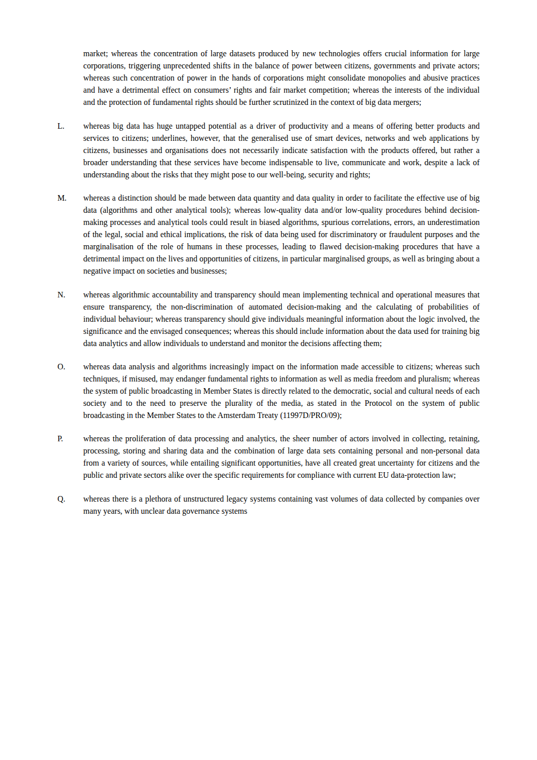market; whereas the concentration of large datasets produced by new technologies offers crucial information for large corporations, triggering unprecedented shifts in the balance of power between citizens, governments and private actors; whereas such concentration of power in the hands of corporations might consolidate monopolies and abusive practices and have a detrimental effect on consumers’ rights and fair market competition; whereas the interests of the individual and the protection of fundamental rights should be further scrutinized in the context of big data mergers;
L.
whereas big data has huge untapped potential as a driver of productivity and a means of offering better products and services to citizens; underlines, however, that the generalised use of smart devices, networks and web applications by citizens, businesses and organisations does not necessarily indicate satisfaction with the products offered, but rather a broader understanding that these services have become indispensable to live, communicate and work, despite a lack of understanding about the risks that they might pose to our well-being, security and rights;
M.
whereas a distinction should be made between data quantity and data quality in order to facilitate the effective use of big data (algorithms and other analytical tools); whereas low-quality data and/or low-quality procedures behind decision-making processes and analytical tools could result in biased algorithms, spurious correlations, errors, an underestimation of the legal, social and ethical implications, the risk of data being used for discriminatory or fraudulent purposes and the marginalisation of the role of humans in these processes, leading to flawed decision-making procedures that have a detrimental impact on the lives and opportunities of citizens, in particular marginalised groups, as well as bringing about a negative impact on societies and businesses;
N.
whereas algorithmic accountability and transparency should mean implementing technical and operational measures that ensure transparency, the non-discrimination of automated decision-making and the calculating of probabilities of individual behaviour; whereas transparency should give individuals meaningful information about the logic involved, the significance and the envisaged consequences; whereas this should include information about the data used for training big data analytics and allow individuals to understand and monitor the decisions affecting them;
O.
whereas data analysis and algorithms increasingly impact on the information made accessible to citizens; whereas such techniques, if misused, may endanger fundamental rights to information as well as media freedom and pluralism; whereas the system of public broadcasting in Member States is directly related to the democratic, social and cultural needs of each society and to the need to preserve the plurality of the media, as stated in the Protocol on the system of public broadcasting in the Member States to the Amsterdam Treaty (11997D/PRO/09);
P.
whereas the proliferation of data processing and analytics, the sheer number of actors involved in collecting, retaining, processing, storing and sharing data and the combination of large data sets containing personal and non-personal data from a variety of sources, while entailing significant opportunities, have all created great uncertainty for citizens and the public and private sectors alike over the specific requirements for compliance with current EU data-protection law;
Q.
whereas there is a plethora of unstructured legacy systems containing vast volumes of data collected by companies over many years, with unclear data governance systems